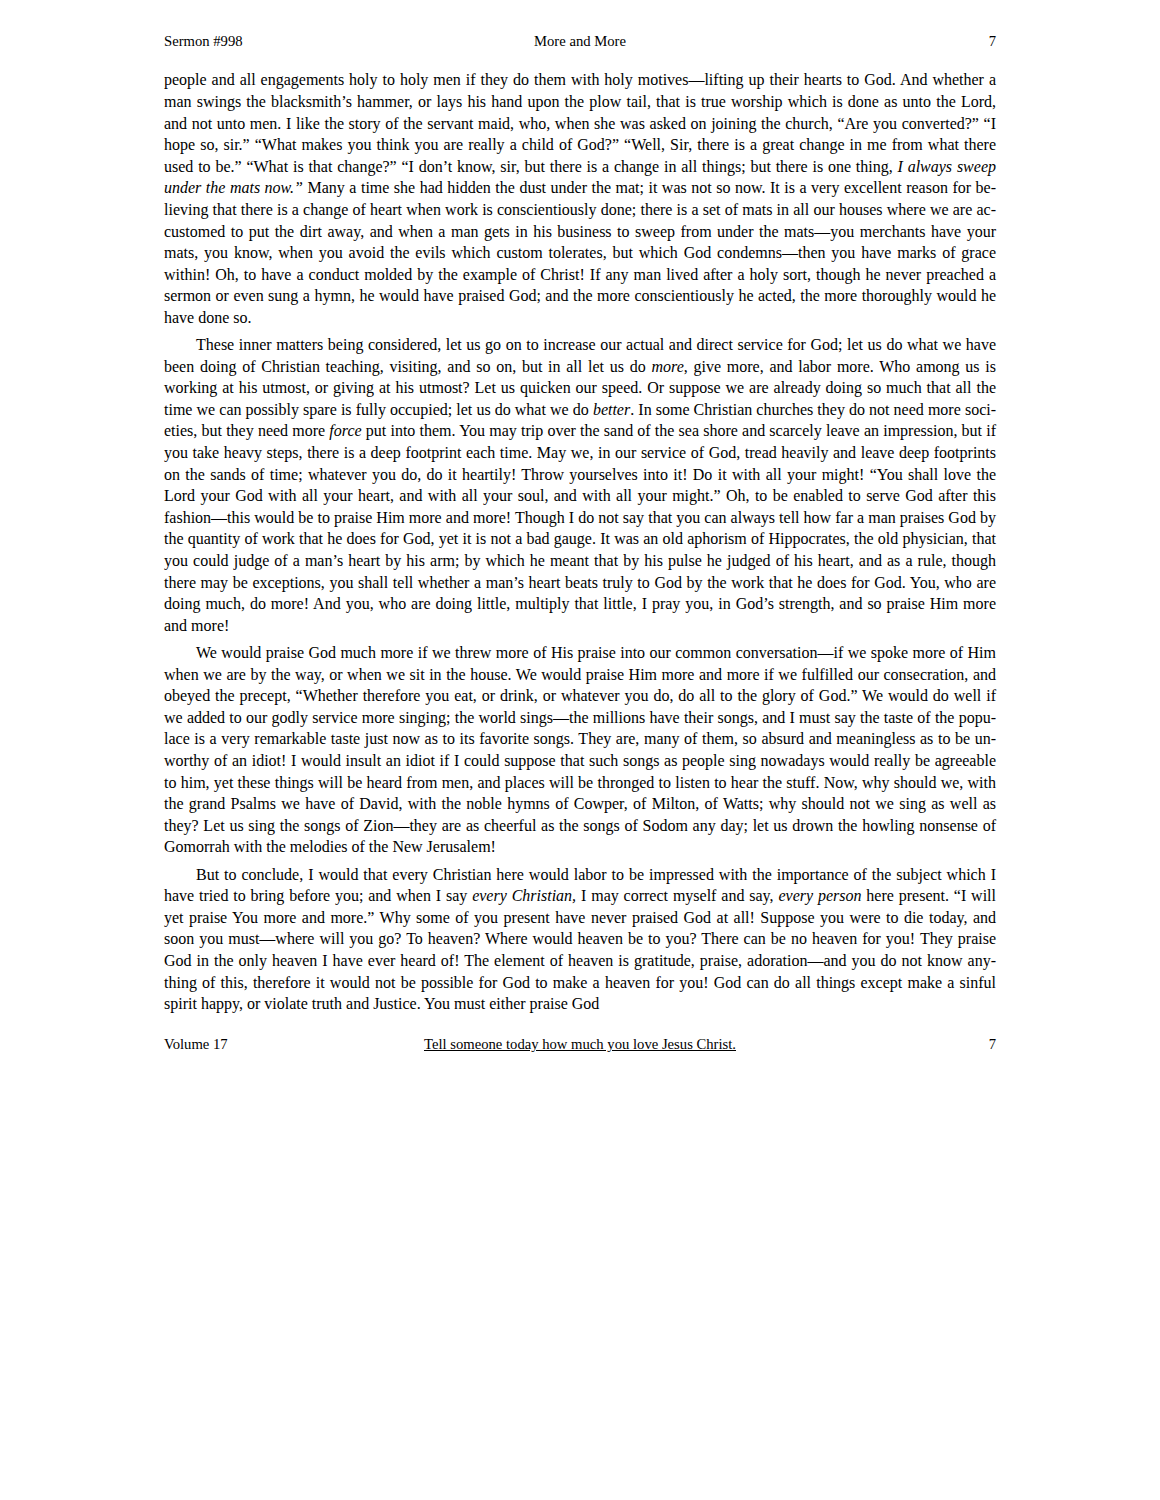Sermon #998
More and More
7
people and all engagements holy to holy men if they do them with holy motives—lifting up their hearts to God. And whether a man swings the blacksmith’s hammer, or lays his hand upon the plow tail, that is true worship which is done as unto the Lord, and not unto men. I like the story of the servant maid, who, when she was asked on joining the church, “Are you converted?” “I hope so, sir.” “What makes you think you are really a child of God?” “Well, Sir, there is a great change in me from what there used to be.” “What is that change?” “I don’t know, sir, but there is a change in all things; but there is one thing, I always sweep under the mats now.” Many a time she had hidden the dust under the mat; it was not so now. It is a very excellent reason for believing that there is a change of heart when work is conscientiously done; there is a set of mats in all our houses where we are accustomed to put the dirt away, and when a man gets in his business to sweep from under the mats—you merchants have your mats, you know, when you avoid the evils which custom tolerates, but which God condemns—then you have marks of grace within! Oh, to have a conduct molded by the example of Christ! If any man lived after a holy sort, though he never preached a sermon or even sung a hymn, he would have praised God; and the more conscientiously he acted, the more thoroughly would he have done so.
These inner matters being considered, let us go on to increase our actual and direct service for God; let us do what we have been doing of Christian teaching, visiting, and so on, but in all let us do more, give more, and labor more. Who among us is working at his utmost, or giving at his utmost? Let us quicken our speed. Or suppose we are already doing so much that all the time we can possibly spare is fully occupied; let us do what we do better. In some Christian churches they do not need more societies, but they need more force put into them. You may trip over the sand of the sea shore and scarcely leave an impression, but if you take heavy steps, there is a deep footprint each time. May we, in our service of God, tread heavily and leave deep footprints on the sands of time; whatever you do, do it heartily! Throw yourselves into it! Do it with all your might! “You shall love the Lord your God with all your heart, and with all your soul, and with all your might.” Oh, to be enabled to serve God after this fashion—this would be to praise Him more and more! Though I do not say that you can always tell how far a man praises God by the quantity of work that he does for God, yet it is not a bad gauge. It was an old aphorism of Hippocrates, the old physician, that you could judge of a man’s heart by his arm; by which he meant that by his pulse he judged of his heart, and as a rule, though there may be exceptions, you shall tell whether a man’s heart beats truly to God by the work that he does for God. You, who are doing much, do more! And you, who are doing little, multiply that little, I pray you, in God’s strength, and so praise Him more and more!
We would praise God much more if we threw more of His praise into our common conversation—if we spoke more of Him when we are by the way, or when we sit in the house. We would praise Him more and more if we fulfilled our consecration, and obeyed the precept, “Whether therefore you eat, or drink, or whatever you do, do all to the glory of God.” We would do well if we added to our godly service more singing; the world sings—the millions have their songs, and I must say the taste of the populace is a very remarkable taste just now as to its favorite songs. They are, many of them, so absurd and meaningless as to be unworthy of an idiot! I would insult an idiot if I could suppose that such songs as people sing nowadays would really be agreeable to him, yet these things will be heard from men, and places will be thronged to listen to hear the stuff. Now, why should we, with the grand Psalms we have of David, with the noble hymns of Cowper, of Milton, of Watts; why should not we sing as well as they? Let us sing the songs of Zion—they are as cheerful as the songs of Sodom any day; let us drown the howling nonsense of Gomorrah with the melodies of the New Jerusalem!
But to conclude, I would that every Christian here would labor to be impressed with the importance of the subject which I have tried to bring before you; and when I say every Christian, I may correct myself and say, every person here present. “I will yet praise You more and more.” Why some of you present have never praised God at all! Suppose you were to die today, and soon you must—where will you go? To heaven? Where would heaven be to you? There can be no heaven for you! They praise God in the only heaven I have ever heard of! The element of heaven is gratitude, praise, adoration—and you do not know anything of this, therefore it would not be possible for God to make a heaven for you! God can do all things except make a sinful spirit happy, or violate truth and Justice. You must either praise God
Volume 17
Tell someone today how much you love Jesus Christ.
7